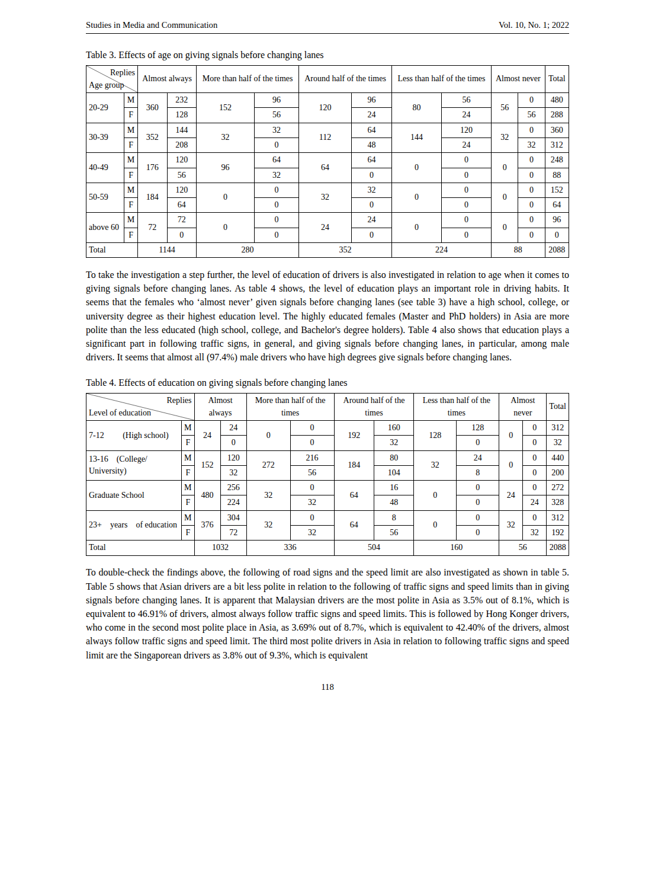Studies in Media and Communication Vol. 10, No. 1; 2022
Table 3. Effects of age on giving signals before changing lanes
| Replies Age group | Almost always | More than half of the times | Around half of the times | Less than half of the times | Almost never | Total |
| --- | --- | --- | --- | --- | --- | --- |
| 20-29 | M | 360 | 232 | 152 | 96 | 120 | 96 | 80 | 56 | 56 | 0 | 480 |
| F | 128 | 56 | 24 | 24 | 56 | 288 |
| 30-39 | M | 352 | 144 | 32 | 32 | 112 | 64 | 144 | 120 | 32 | 0 | 360 |
| F | 208 | 0 | 48 | 24 | 32 | 312 |
| 40-49 | M | 176 | 120 | 96 | 64 | 64 | 64 | 0 | 0 | 0 | 0 | 248 |
| F | 56 | 32 | 0 | 0 | 0 | 88 |
| 50-59 | M | 184 | 120 | 0 | 0 | 32 | 32 | 0 | 0 | 0 | 0 | 152 |
| F | 64 | 0 | 0 | 0 | 0 | 64 |
| above 60 | M | 72 | 72 | 0 | 0 | 24 | 24 | 0 | 0 | 0 | 0 | 96 |
| F | 0 | 0 | 0 | 0 | 0 | 0 |
| Total | 1144 | 280 | 352 | 224 | 88 | 2088 |
To take the investigation a step further, the level of education of drivers is also investigated in relation to age when it comes to giving signals before changing lanes. As table 4 shows, the level of education plays an important role in driving habits. It seems that the females who ‘almost never’ given signals before changing lanes (see table 3) have a high school, college, or university degree as their highest education level. The highly educated females (Master and PhD holders) in Asia are more polite than the less educated (high school, college, and Bachelor's degree holders). Table 4 also shows that education plays a significant part in following traffic signs, in general, and giving signals before changing lanes, in particular, among male drivers. It seems that almost all (97.4%) male drivers who have high degrees give signals before changing lanes.
Table 4. Effects of education on giving signals before changing lanes
| Replies Level of education | Almost always | More than half of the times | Around half of the times | Less than half of the times | Almost never | Total |
| --- | --- | --- | --- | --- | --- | --- |
| 7-12 (High school) | M | 24 | 24 | 0 | 0 | 192 | 160 | 128 | 128 | 0 | 0 | 312 |
| F | 0 | 0 | 32 | 0 | 0 | 32 |
| 13-16 (College/ University) | M | 152 | 120 | 272 | 216 | 184 | 80 | 32 | 24 | 0 | 0 | 440 |
| F | 32 | 56 | 104 | 8 | 0 | 200 |
| Graduate School | M | 480 | 256 | 32 | 0 | 64 | 16 | 0 | 0 | 24 | 0 | 272 |
| F | 224 | 32 | 48 | 0 | 24 | 328 |
| 23+ years of education | M | 376 | 304 | 32 | 0 | 64 | 8 | 0 | 0 | 32 | 0 | 312 |
| F | 72 | 32 | 56 | 0 | 32 | 192 |
| Total | 1032 | 336 | 504 | 160 | 56 | 2088 |
To double-check the findings above, the following of road signs and the speed limit are also investigated as shown in table 5. Table 5 shows that Asian drivers are a bit less polite in relation to the following of traffic signs and speed limits than in giving signals before changing lanes. It is apparent that Malaysian drivers are the most polite in Asia as 3.5% out of 8.1%, which is equivalent to 46.91% of drivers, almost always follow traffic signs and speed limits. This is followed by Hong Konger drivers, who come in the second most polite place in Asia, as 3.69% out of 8.7%, which is equivalent to 42.40% of the drivers, almost always follow traffic signs and speed limit. The third most polite drivers in Asia in relation to following traffic signs and speed limit are the Singaporean drivers as 3.8% out of 9.3%, which is equivalent
118